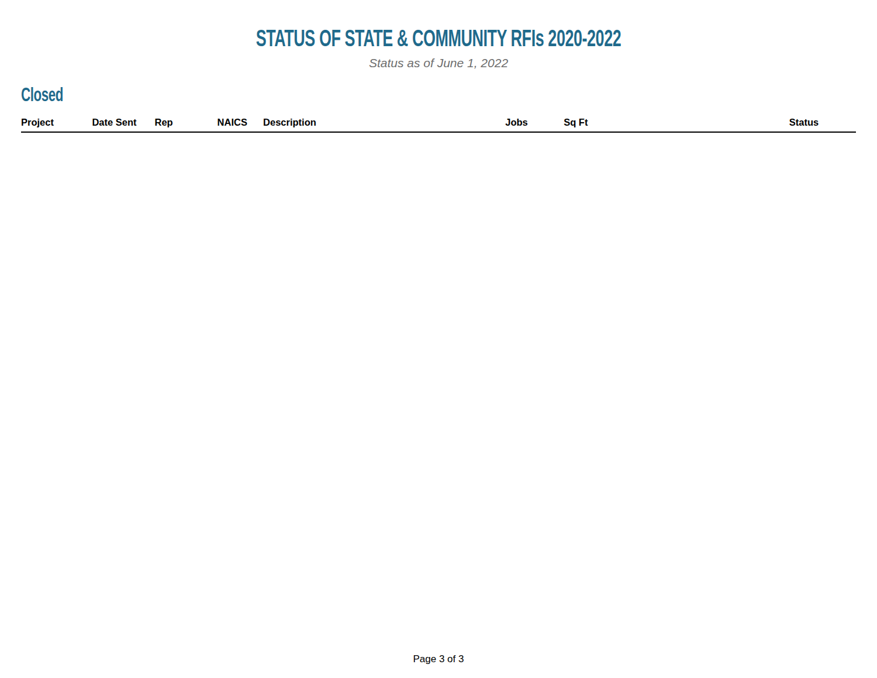STATUS OF STATE & COMMUNITY RFIs 2020-2022
Status as of June 1, 2022
Closed
| Project | Date Sent | Rep | NAICS | Description | Jobs | Sq Ft | Status |
| --- | --- | --- | --- | --- | --- | --- | --- |
Page 3 of 3